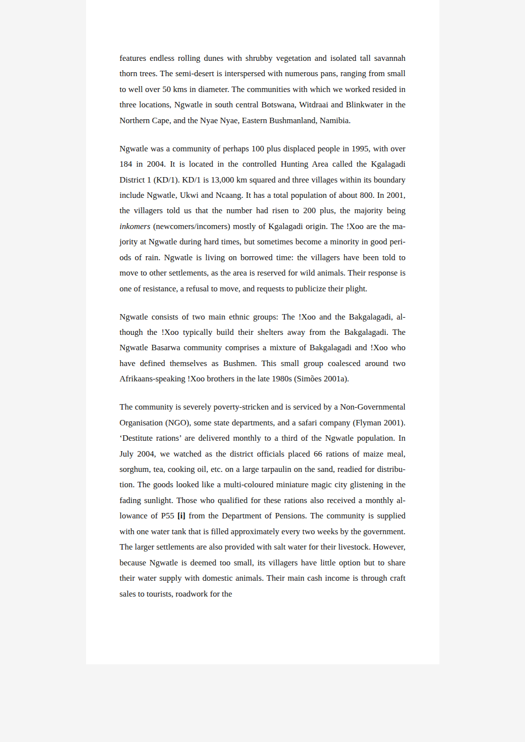features endless rolling dunes with shrubby vegetation and isolated tall savannah thorn trees. The semi-desert is interspersed with numerous pans, ranging from small to well over 50 kms in diameter. The communities with which we worked resided in three locations, Ngwatle in south central Botswana, Witdraai and Blinkwater in the Northern Cape, and the Nyae Nyae, Eastern Bushmanland, Namibia.
Ngwatle was a community of perhaps 100 plus displaced people in 1995, with over 184 in 2004. It is located in the controlled Hunting Area called the Kgalagadi District 1 (KD/1). KD/1 is 13,000 km squared and three villages within its boundary include Ngwatle, Ukwi and Ncaang. It has a total population of about 800. In 2001, the villagers told us that the number had risen to 200 plus, the majority being inkomers (newcomers/incomers) mostly of Kgalagadi origin. The !Xoo are the majority at Ngwatle during hard times, but sometimes become a minority in good periods of rain. Ngwatle is living on borrowed time: the villagers have been told to move to other settlements, as the area is reserved for wild animals. Their response is one of resistance, a refusal to move, and requests to publicize their plight.
Ngwatle consists of two main ethnic groups: The !Xoo and the Bakgalagadi, although the !Xoo typically build their shelters away from the Bakgalagadi. The Ngwatle Basarwa community comprises a mixture of Bakgalagadi and !Xoo who have defined themselves as Bushmen. This small group coalesced around two Afrikaans-speaking !Xoo brothers in the late 1980s (Simões 2001a).
The community is severely poverty-stricken and is serviced by a Non-Governmental Organisation (NGO), some state departments, and a safari company (Flyman 2001). ‘Destitute rations’ are delivered monthly to a third of the Ngwatle population. In July 2004, we watched as the district officials placed 66 rations of maize meal, sorghum, tea, cooking oil, etc. on a large tarpaulin on the sand, readied for distribution. The goods looked like a multi-coloured miniature magic city glistening in the fading sunlight. Those who qualified for these rations also received a monthly allowance of P55 [i] from the Department of Pensions. The community is supplied with one water tank that is filled approximately every two weeks by the government. The larger settlements are also provided with salt water for their livestock. However, because Ngwatle is deemed too small, its villagers have little option but to share their water supply with domestic animals. Their main cash income is through craft sales to tourists, roadwork for the